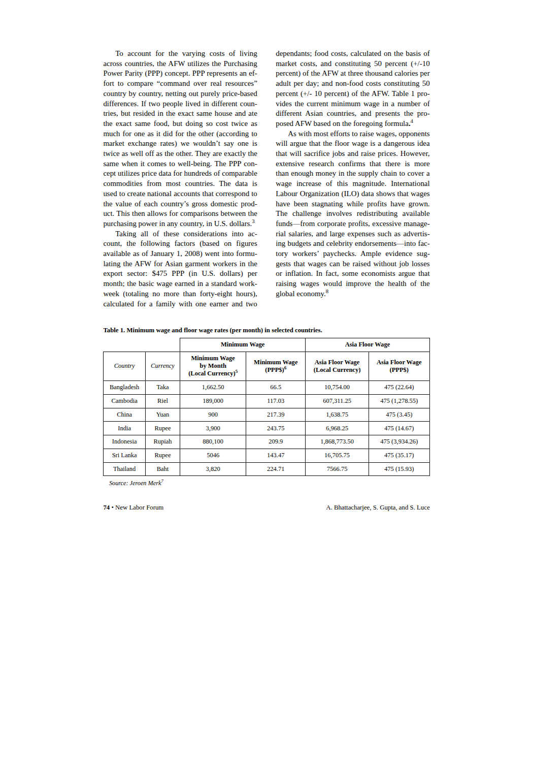To account for the varying costs of living across countries, the AFW utilizes the Purchasing Power Parity (PPP) concept. PPP represents an effort to compare “command over real resources” country by country, netting out purely price-based differences. If two people lived in different countries, but resided in the exact same house and ate the exact same food, but doing so cost twice as much for one as it did for the other (according to market exchange rates) we wouldn’t say one is twice as well off as the other. They are exactly the same when it comes to well-being. The PPP concept utilizes price data for hundreds of comparable commodities from most countries. The data is used to create national accounts that correspond to the value of each country’s gross domestic product. This then allows for comparisons between the purchasing power in any country, in U.S. dollars.3
Taking all of these considerations into account, the following factors (based on figures available as of January 1, 2008) went into formulating the AFW for Asian garment workers in the export sector: $475 PPP (in U.S. dollars) per month; the basic wage earned in a standard workweek (totaling no more than forty-eight hours), calculated for a family with one earner and two dependants; food costs, calculated on the basis of market costs, and constituting 50 percent (+/-10 percent) of the AFW at three thousand calories per adult per day; and non-food costs constituting 50 percent (+/- 10 percent) of the AFW. Table 1 provides the current minimum wage in a number of different Asian countries, and presents the proposed AFW based on the foregoing formula.4
As with most efforts to raise wages, opponents will argue that the floor wage is a dangerous idea that will sacrifice jobs and raise prices. However, extensive research confirms that there is more than enough money in the supply chain to cover a wage increase of this magnitude. International Labour Organization (ILO) data shows that wages have been stagnating while profits have grown. The challenge involves redistributing available funds—from corporate profits, excessive managerial salaries, and large expenses such as advertising budgets and celebrity endorsements—into factory workers’ paychecks. Ample evidence suggests that wages can be raised without job losses or inflation. In fact, some economists argue that raising wages would improve the health of the global economy.8
Table 1. Minimum wage and floor wage rates (per month) in selected countries.
| | Minimum Wage | Asia Floor Wage |
| --- | --- | --- |
| Country | Currency | Minimum Wage by Month (Local Currency) 5 | Minimum Wage (PPP$) 6 | Asia Floor Wage (Local Currency) | Asia Floor Wage (PPP$) |
| Bangladesh | Taka | 1,662.50 | 66.5 | 10,754.00 | 475 (22.64) |
| Cambodia | Riel | 189,000 | 117.03 | 607,311.25 | 475 (1,278.55) |
| China | Yuan | 900 | 217.39 | 1,638.75 | 475 (3.45) |
| India | Rupee | 3,900 | 243.75 | 6,968.25 | 475 (14.67) |
| Indonesia | Rupiah | 880,100 | 209.9 | 1,868,773.50 | 475 (3,934.26) |
| Sri Lanka | Rupee | 5046 | 143.47 | 16,705.75 | 475 (35.17) |
| Thailand | Baht | 3,820 | 224.71 | 7566.75 | 475 (15.93) |
Source: Jeroen Merk7
74 • New Labor Forum
A. Bhattacharjee, S. Gupta, and S. Luce